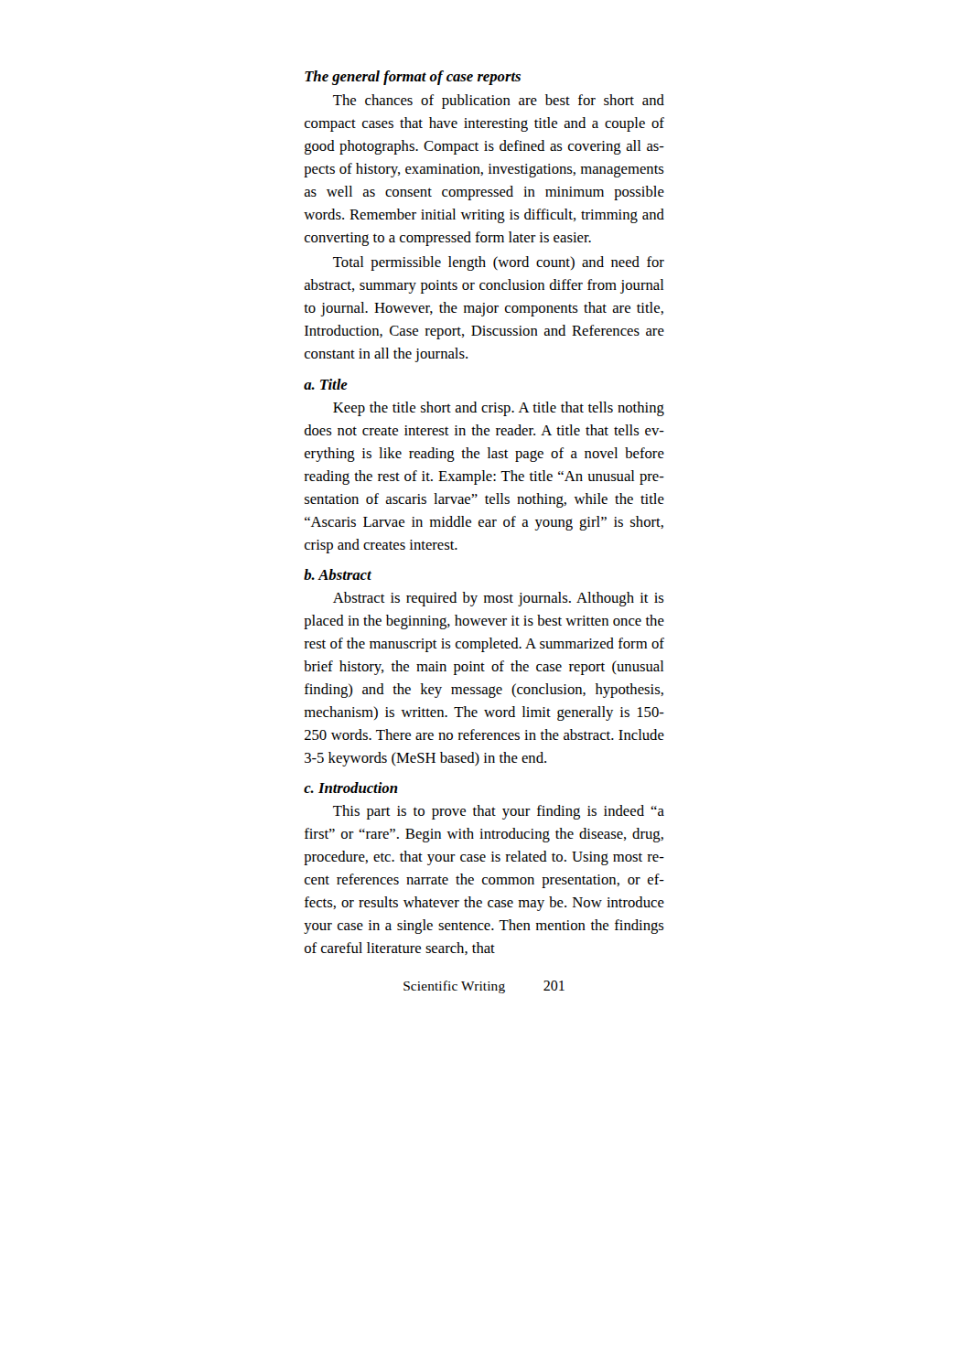The general format of case reports
The chances of publication are best for short and compact cases that have interesting title and a couple of good photographs. Compact is defined as covering all aspects of history, examination, investigations, managements as well as consent compressed in minimum possible words. Remember initial writing is difficult, trimming and converting to a compressed form later is easier.
Total permissible length (word count) and need for abstract, summary points or conclusion differ from journal to journal. However, the major components that are title, Introduction, Case report, Discussion and References are constant in all the journals.
a. Title
Keep the title short and crisp. A title that tells nothing does not create interest in the reader. A title that tells everything is like reading the last page of a novel before reading the rest of it. Example: The title “An unusual presentation of ascaris larvae” tells nothing, while the title “Ascaris Larvae in middle ear of a young girl” is short, crisp and creates interest.
b. Abstract
Abstract is required by most journals. Although it is placed in the beginning, however it is best written once the rest of the manuscript is completed. A summarized form of brief history, the main point of the case report (unusual finding) and the key message (conclusion, hypothesis, mechanism) is written. The word limit generally is 150-250 words. There are no references in the abstract. Include 3-5 keywords (MeSH based) in the end.
c. Introduction
This part is to prove that your finding is indeed “a first” or “rare”. Begin with introducing the disease, drug, procedure, etc. that your case is related to. Using most recent references narrate the common presentation, or effects, or results whatever the case may be. Now introduce your case in a single sentence. Then mention the findings of careful literature search, that
Scientific Writing 201